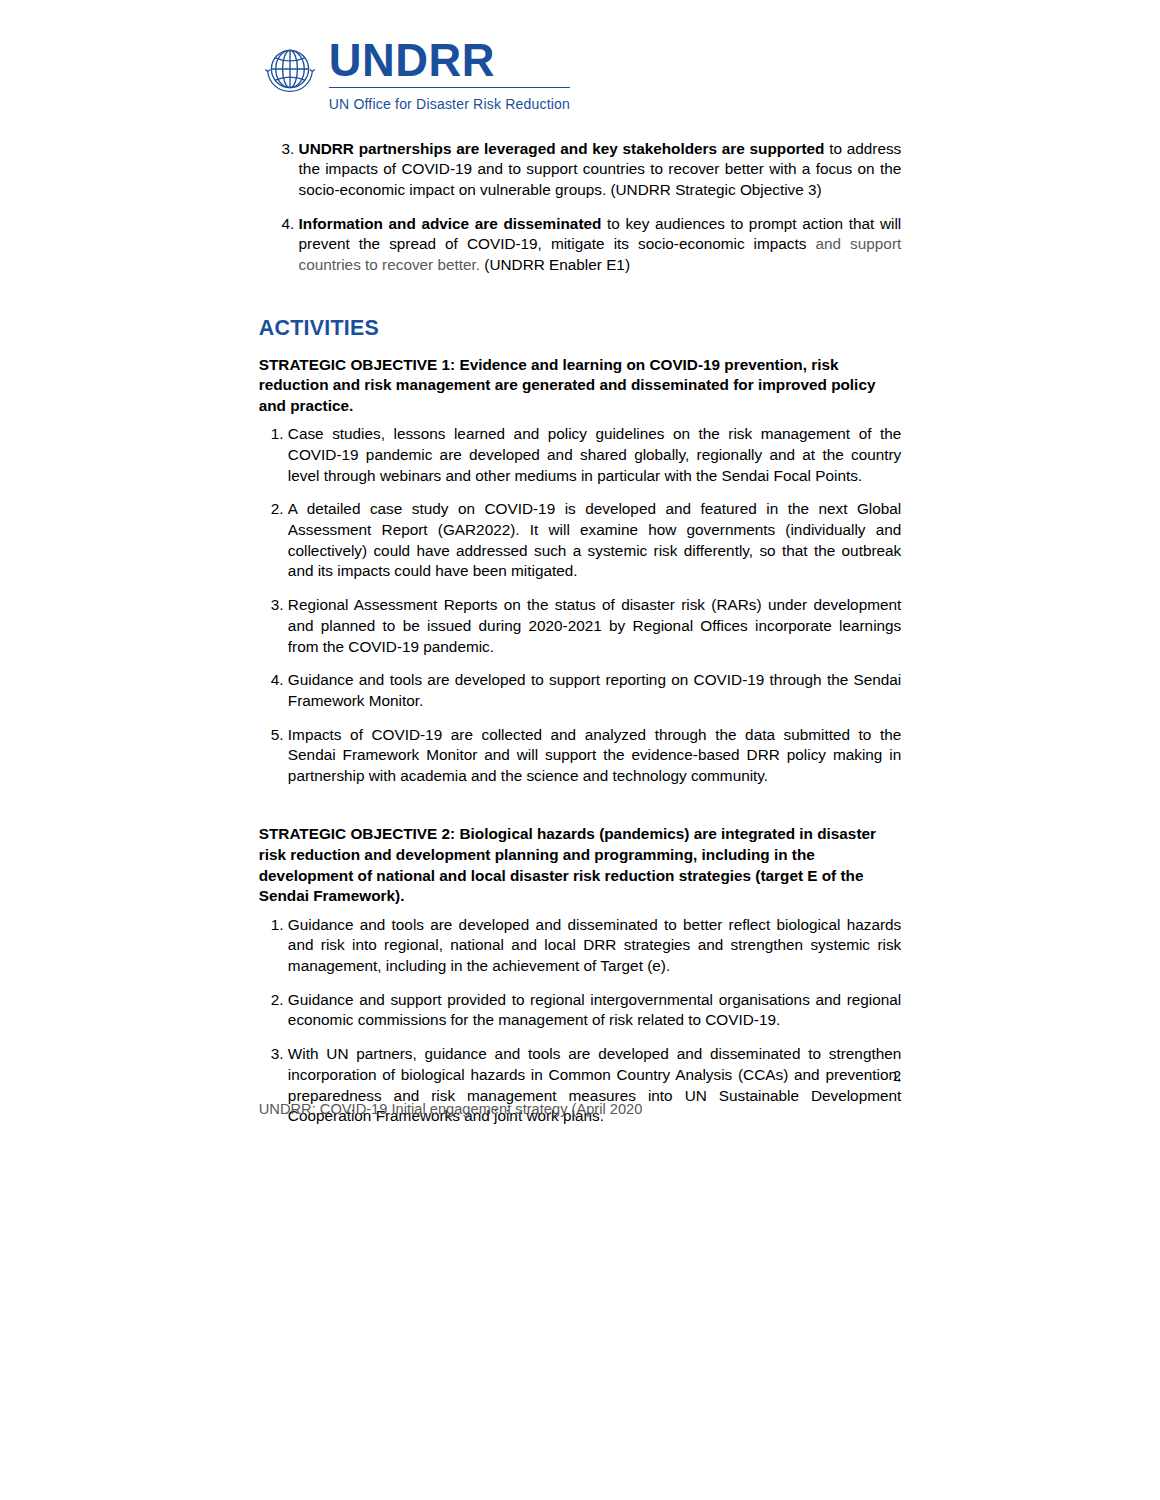UNDRR
UN Office for Disaster Risk Reduction
UNDRR partnerships are leveraged and key stakeholders are supported to address the impacts of COVID-19 and to support countries to recover better with a focus on the socio-economic impact on vulnerable groups. (UNDRR Strategic Objective 3)
Information and advice are disseminated to key audiences to prompt action that will prevent the spread of COVID-19, mitigate its socio-economic impacts and support countries to recover better. (UNDRR Enabler E1)
ACTIVITIES
STRATEGIC OBJECTIVE 1: Evidence and learning on COVID-19 prevention, risk reduction and risk management are generated and disseminated for improved policy and practice.
Case studies, lessons learned and policy guidelines on the risk management of the COVID-19 pandemic are developed and shared globally, regionally and at the country level through webinars and other mediums in particular with the Sendai Focal Points.
A detailed case study on COVID-19 is developed and featured in the next Global Assessment Report (GAR2022). It will examine how governments (individually and collectively) could have addressed such a systemic risk differently, so that the outbreak and its impacts could have been mitigated.
Regional Assessment Reports on the status of disaster risk (RARs) under development and planned to be issued during 2020-2021 by Regional Offices incorporate learnings from the COVID-19 pandemic.
Guidance and tools are developed to support reporting on COVID-19 through the Sendai Framework Monitor.
Impacts of COVID-19 are collected and analyzed through the data submitted to the Sendai Framework Monitor and will support the evidence-based DRR policy making in partnership with academia and the science and technology community.
STRATEGIC OBJECTIVE 2: Biological hazards (pandemics) are integrated in disaster risk reduction and development planning and programming, including in the development of national and local disaster risk reduction strategies (target E of the Sendai Framework).
Guidance and tools are developed and disseminated to better reflect biological hazards and risk into regional, national and local DRR strategies and strengthen systemic risk management, including in the achievement of Target (e).
Guidance and support provided to regional intergovernmental organisations and regional economic commissions for the management of risk related to COVID-19.
With UN partners, guidance and tools are developed and disseminated to strengthen incorporation of biological hazards in Common Country Analysis (CCAs) and prevention, preparedness and risk management measures into UN Sustainable Development Cooperation Frameworks and joint work plans.
2
UNDRR: COVID-19 Initial engagement strategy (April 2020